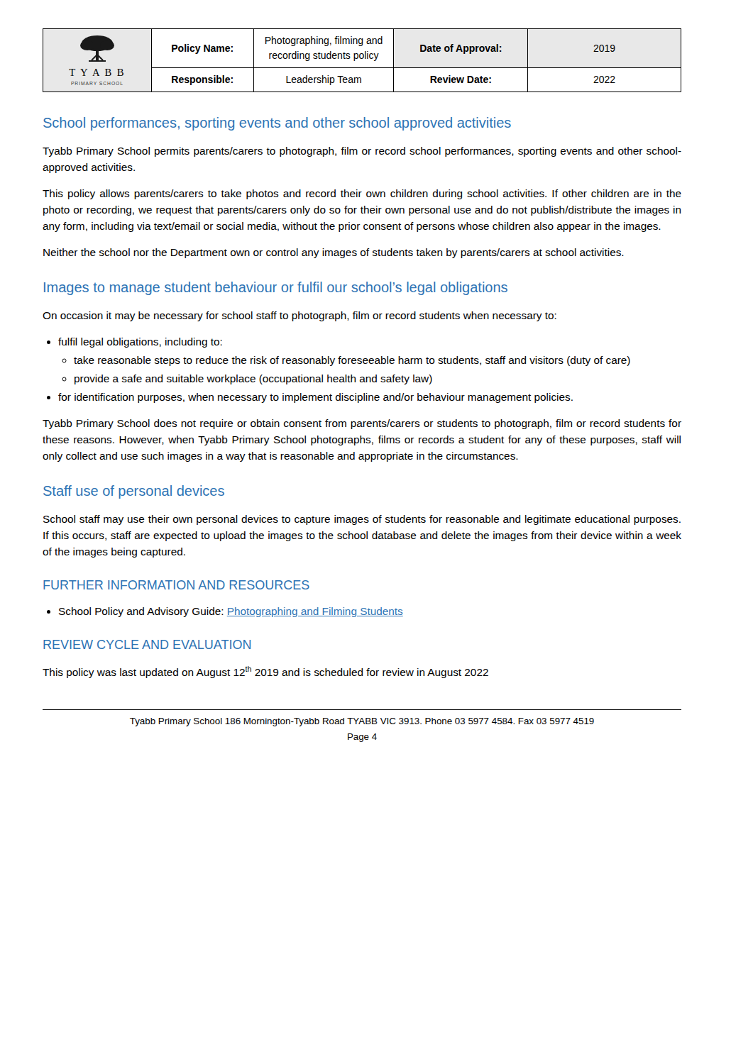| T Y A B B PRIMARY SCHOOL | Policy Name: | Photographing, filming and recording students policy | Date of Approval: | 2019 |
| Responsible: | Leadership Team | Review Date: | 2022 |
School performances, sporting events and other school approved activities
Tyabb Primary School permits parents/carers to photograph, film or record school performances, sporting events and other school-approved activities.
This policy allows parents/carers to take photos and record their own children during school activities. If other children are in the photo or recording, we request that parents/carers only do so for their own personal use and do not publish/distribute the images in any form, including via text/email or social media, without the prior consent of persons whose children also appear in the images.
Neither the school nor the Department own or control any images of students taken by parents/carers at school activities.
Images to manage student behaviour or fulfil our school’s legal obligations
On occasion it may be necessary for school staff to photograph, film or record students when necessary to:
fulfil legal obligations, including to:
take reasonable steps to reduce the risk of reasonably foreseeable harm to students, staff and visitors (duty of care)
provide a safe and suitable workplace (occupational health and safety law)
for identification purposes, when necessary to implement discipline and/or behaviour management policies.
Tyabb Primary School does not require or obtain consent from parents/carers or students to photograph, film or record students for these reasons. However, when Tyabb Primary School photographs, films or records a student for any of these purposes, staff will only collect and use such images in a way that is reasonable and appropriate in the circumstances.
Staff use of personal devices
School staff may use their own personal devices to capture images of students for reasonable and legitimate educational purposes. If this occurs, staff are expected to upload the images to the school database and delete the images from their device within a week of the images being captured.
Further information and resources
School Policy and Advisory Guide: Photographing and Filming Students
Review cycle and evaluation
This policy was last updated on August 12th 2019 and is scheduled for review in August 2022
Tyabb Primary School 186 Mornington-Tyabb Road TYABB VIC 3913. Phone 03 5977 4584. Fax 03 5977 4519
Page 4